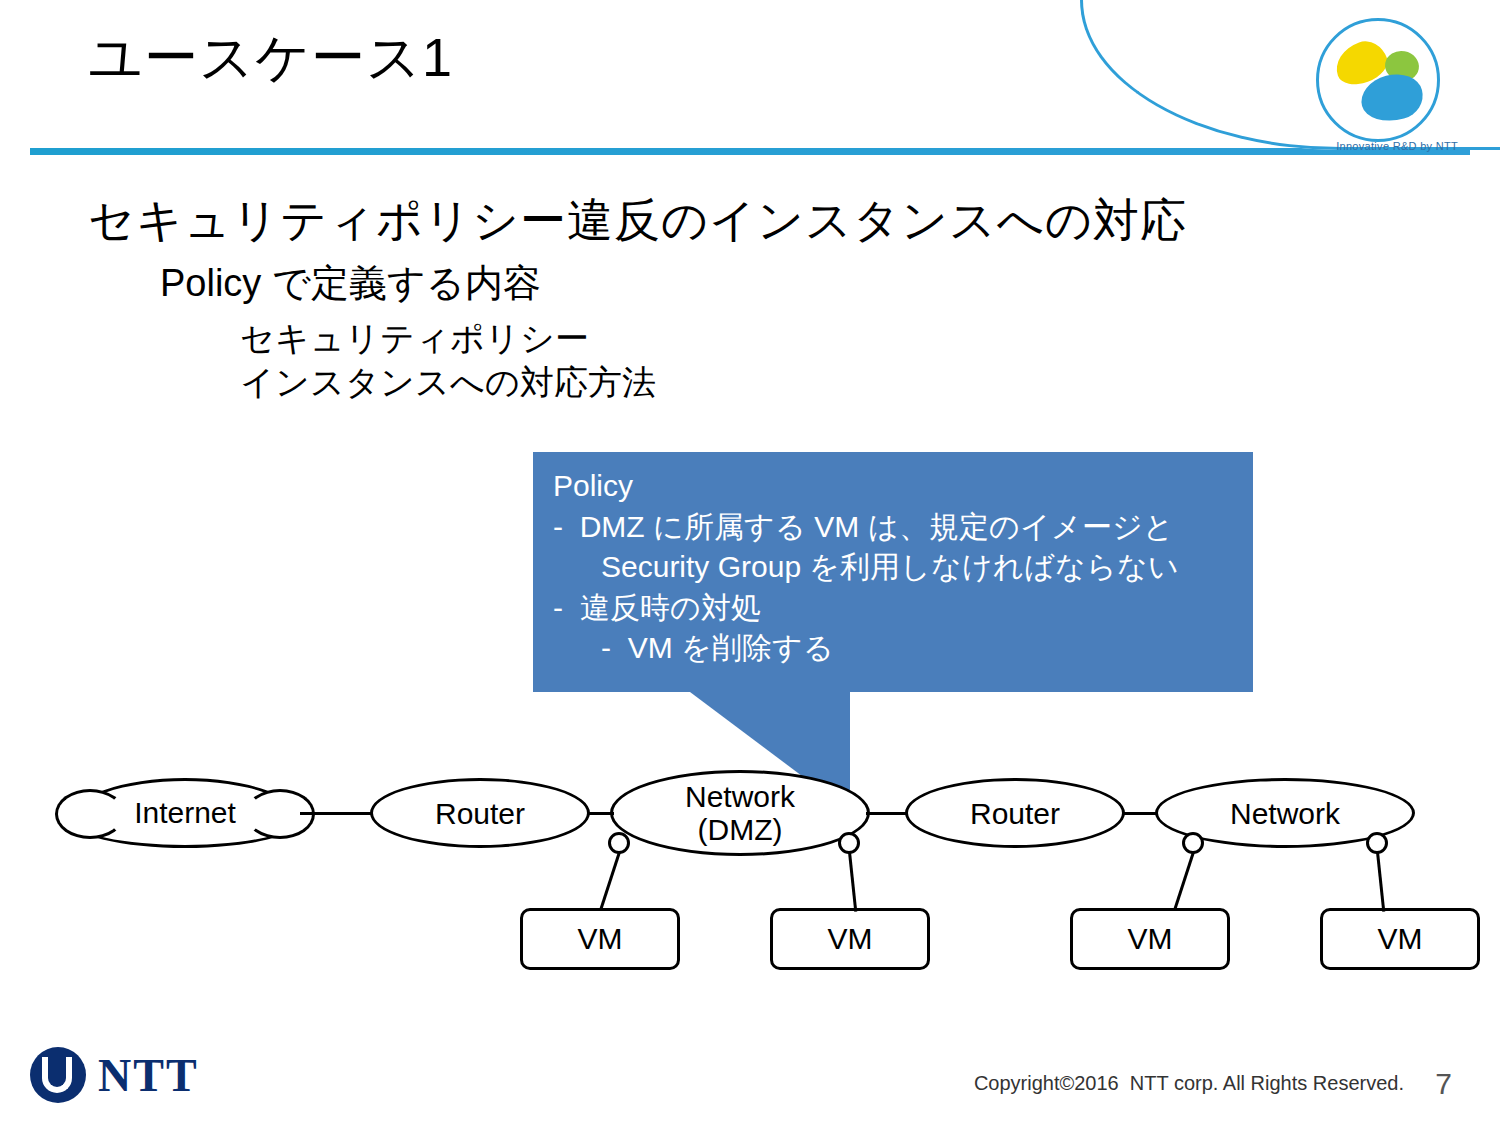ユースケース1
Innovative R&D by NTT
セキュリティポリシー違反のインスタンスへの対応
Policy で定義する内容
セキュリティポリシー
インスタンスへの対応方法
Policy
- DMZ に所属する VM は、規定のイメージと
Security Group を利用しなければならない
- 違反時の対処
- VM を削除する
Internet
Router
Network
(DMZ)
Router
Network
VM
VM
VM
VM
NTT
Copyright©2016 NTT corp. All Rights Reserved.
7